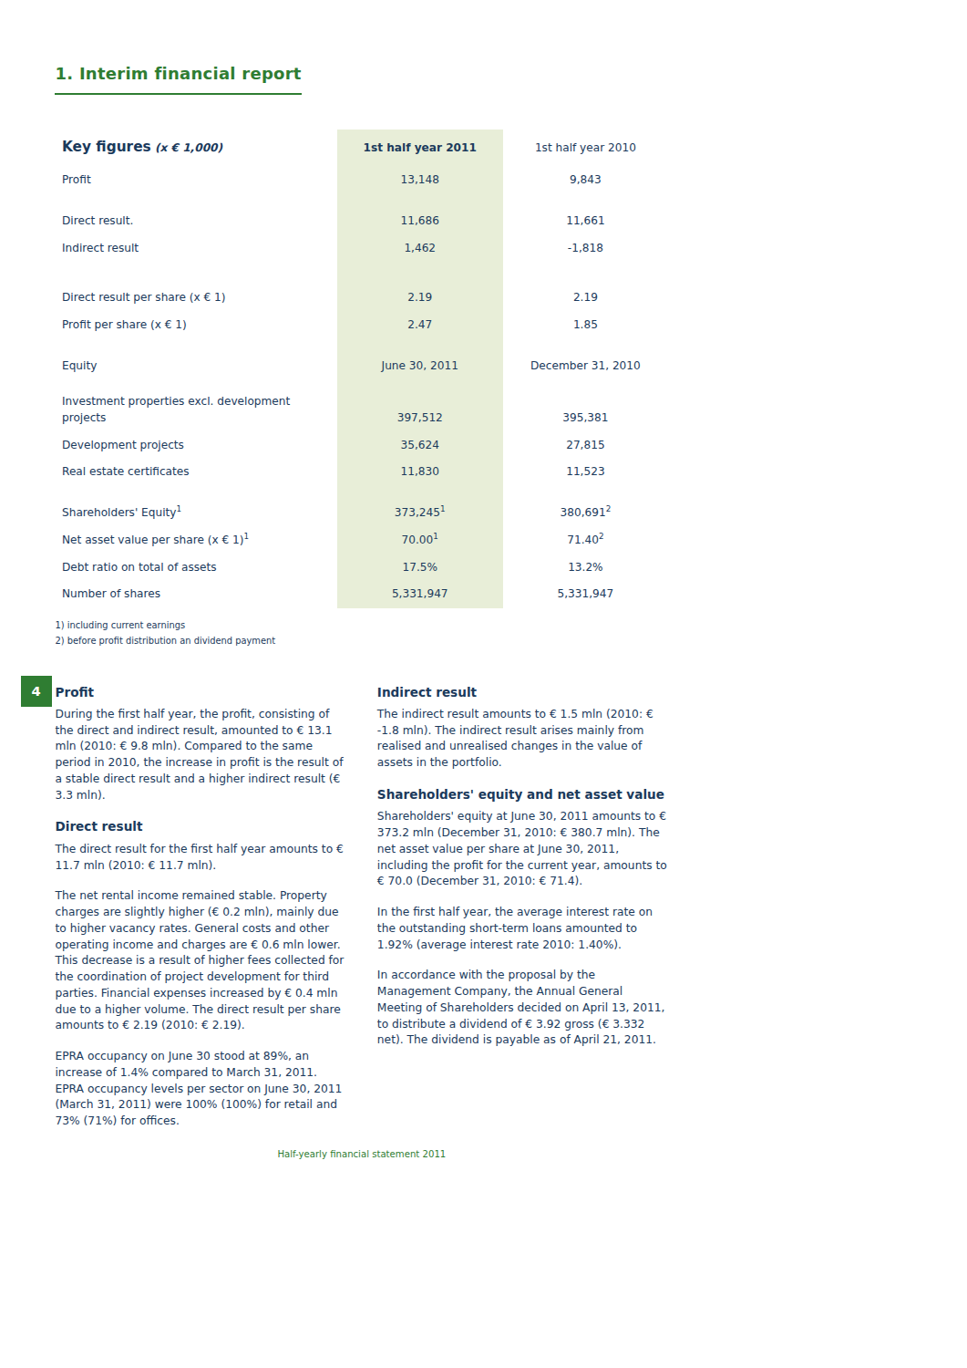1. Interim financial report
| Key figures (x € 1,000) | 1st half year 2011 | 1st half year 2010 |
| Profit | 13,148 | 9,843 |
| Direct result. | 11,686 | 11,661 |
| Indirect result | 1,462 | -1,818 |
| Direct result per share (x € 1) | 2.19 | 2.19 |
| Profit per share (x € 1) | 2.47 | 1.85 |
| Equity | June 30, 2011 | December 31, 2010 |
| Investment properties excl. development projects | 397,512 | 395,381 |
| Development projects | 35,624 | 27,815 |
| Real estate certificates | 11,830 | 11,523 |
| Shareholders' Equity 1 | 373,245 1 | 380,691 2 |
| Net asset value per share (x € 1) 1 | 70.00 1 | 71.40 2 |
| Debt ratio on total of assets | 17.5% | 13.2% |
| Number of shares | 5,331,947 | 5,331,947 |
1) including current earnings
2) before profit distribution an dividend payment
Profit
During the first half year, the profit, consisting of the direct and indirect result, amounted to € 13.1 mln (2010: € 9.8 mln). Compared to the same period in 2010, the increase in profit is the result of a stable direct result and a higher indirect result (€ 3.3 mln).
Direct result
The direct result for the first half year amounts to € 11.7 mln (2010: € 11.7 mln).
The net rental income remained stable. Property charges are slightly higher (€ 0.2 mln), mainly due to higher vacancy rates. General costs and other operating income and charges are € 0.6 mln lower. This decrease is a result of higher fees collected for the coordination of project development for third parties. Financial expenses increased by € 0.4 mln due to a higher volume. The direct result per share amounts to € 2.19 (2010: € 2.19).
EPRA occupancy on June 30 stood at 89%, an increase of 1.4% compared to March 31, 2011. EPRA occupancy levels per sector on June 30, 2011 (March 31, 2011) were 100% (100%) for retail and 73% (71%) for offices.
Indirect result
The indirect result amounts to € 1.5 mln (2010: € -1.8 mln). The indirect result arises mainly from realised and unrealised changes in the value of assets in the portfolio.
Shareholders' equity and net asset value
Shareholders' equity at June 30, 2011 amounts to € 373.2 mln (December 31, 2010: € 380.7 mln). The net asset value per share at June 30, 2011, including the profit for the current year, amounts to € 70.0 (December 31, 2010: € 71.4).
In the first half year, the average interest rate on the outstanding short-term loans amounted to 1.92% (average interest rate 2010: 1.40%).
In accordance with the proposal by the Management Company, the Annual General Meeting of Shareholders decided on April 13, 2011, to distribute a dividend of € 3.92 gross (€ 3.332 net). The dividend is payable as of April 21, 2011.
4
Half-yearly financial statement 2011